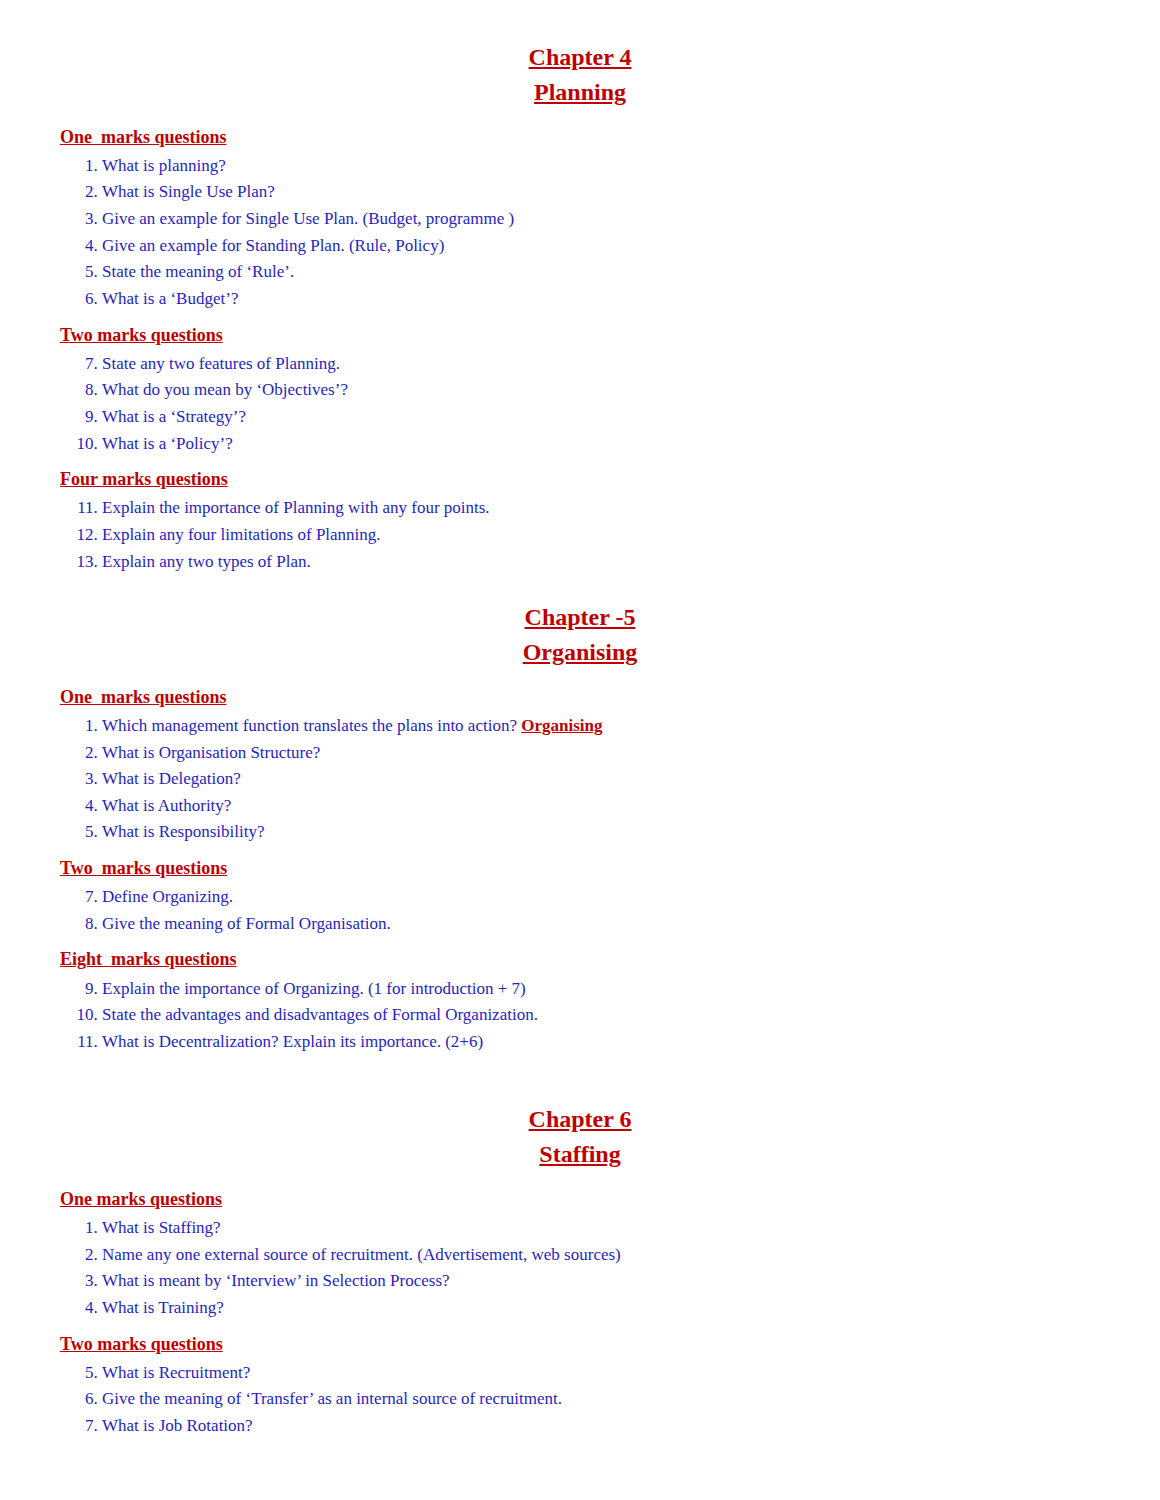Chapter 4
Planning
One marks questions
What is planning?
What is Single Use Plan?
Give an example for Single Use Plan. (Budget, programme )
Give an example for Standing Plan. (Rule, Policy)
State the meaning of ‘Rule’.
What is a ‘Budget’?
Two marks questions
State any two features of Planning.
What do you mean by ‘Objectives’?
What is a ‘Strategy’?
What is a ‘Policy’?
Four marks questions
Explain the importance of Planning with any four points.
Explain any four limitations of Planning.
Explain any two types of Plan.
Chapter -5
Organising
One marks questions
Which management function translates the plans into action? Organising
What is Organisation Structure?
What is Delegation?
What is Authority?
What is Responsibility?
Two marks questions
Define Organizing.
Give the meaning of Formal Organisation.
Eight marks questions
Explain the importance of Organizing. (1 for introduction + 7)
State the advantages and disadvantages of Formal Organization.
What is Decentralization? Explain its importance. (2+6)
Chapter 6
Staffing
One marks questions
What is Staffing?
Name any one external source of recruitment. (Advertisement, web sources)
What is meant by ‘Interview’ in Selection Process?
What is Training?
Two marks questions
What is Recruitment?
Give the meaning of ‘Transfer’ as an internal source of recruitment.
What is Job Rotation?